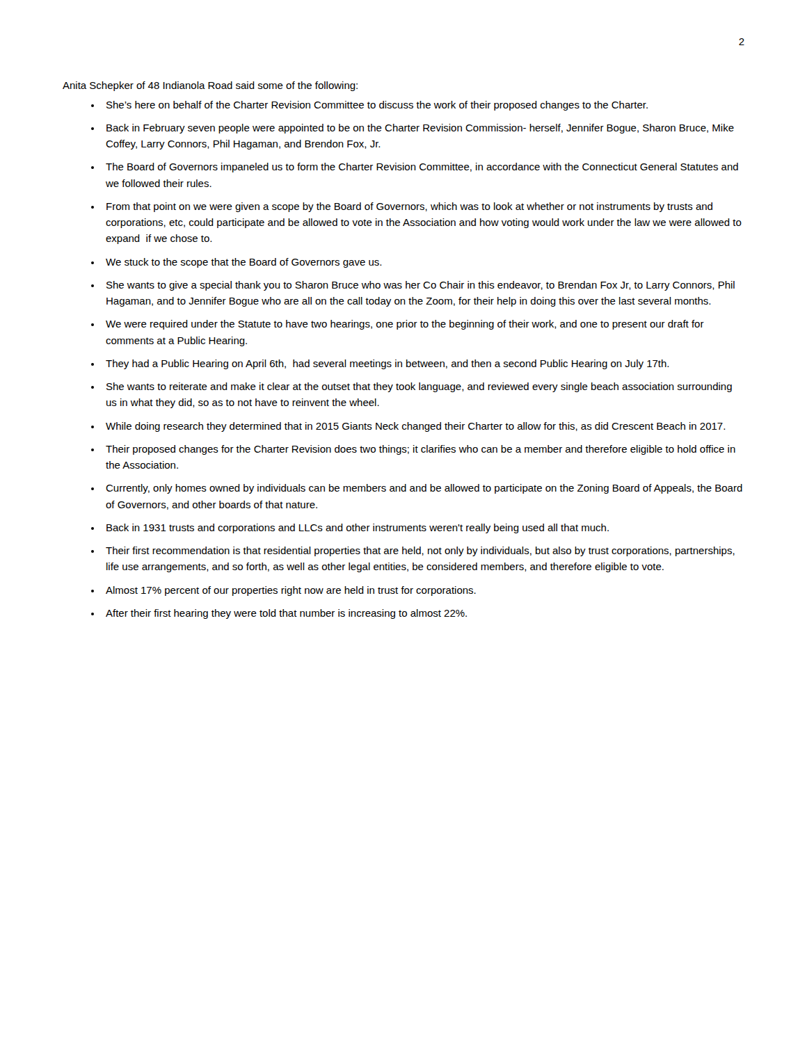2
Anita Schepker of 48 Indianola Road said some of the following:
She’s here on behalf of the Charter Revision Committee to discuss the work of their proposed changes to the Charter.
Back in February seven people were appointed to be on the Charter Revision Commission- herself, Jennifer Bogue, Sharon Bruce, Mike Coffey, Larry Connors, Phil Hagaman, and Brendon Fox, Jr.
The Board of Governors impaneled us to form the Charter Revision Committee, in accordance with the Connecticut General Statutes and we followed their rules.
From that point on we were given a scope by the Board of Governors, which was to look at whether or not instruments by trusts and corporations, etc, could participate and be allowed to vote in the Association and how voting would work under the law we were allowed to expand if we chose to.
We stuck to the scope that the Board of Governors gave us.
She wants to give a special thank you to Sharon Bruce who was her Co Chair in this endeavor, to Brendan Fox Jr, to Larry Connors, Phil Hagaman, and to Jennifer Bogue who are all on the call today on the Zoom, for their help in doing this over the last several months.
We were required under the Statute to have two hearings, one prior to the beginning of their work, and one to present our draft for comments at a Public Hearing.
They had a Public Hearing on April 6th, had several meetings in between, and then a second Public Hearing on July 17th.
She wants to reiterate and make it clear at the outset that they took language, and reviewed every single beach association surrounding us in what they did, so as to not have to reinvent the wheel.
While doing research they determined that in 2015 Giants Neck changed their Charter to allow for this, as did Crescent Beach in 2017.
Their proposed changes for the Charter Revision does two things; it clarifies who can be a member and therefore eligible to hold office in the Association.
Currently, only homes owned by individuals can be members and and be allowed to participate on the Zoning Board of Appeals, the Board of Governors, and other boards of that nature.
Back in 1931 trusts and corporations and LLCs and other instruments weren't really being used all that much.
Their first recommendation is that residential properties that are held, not only by individuals, but also by trust corporations, partnerships, life use arrangements, and so forth, as well as other legal entities, be considered members, and therefore eligible to vote.
Almost 17% percent of our properties right now are held in trust for corporations.
After their first hearing they were told that number is increasing to almost 22%.